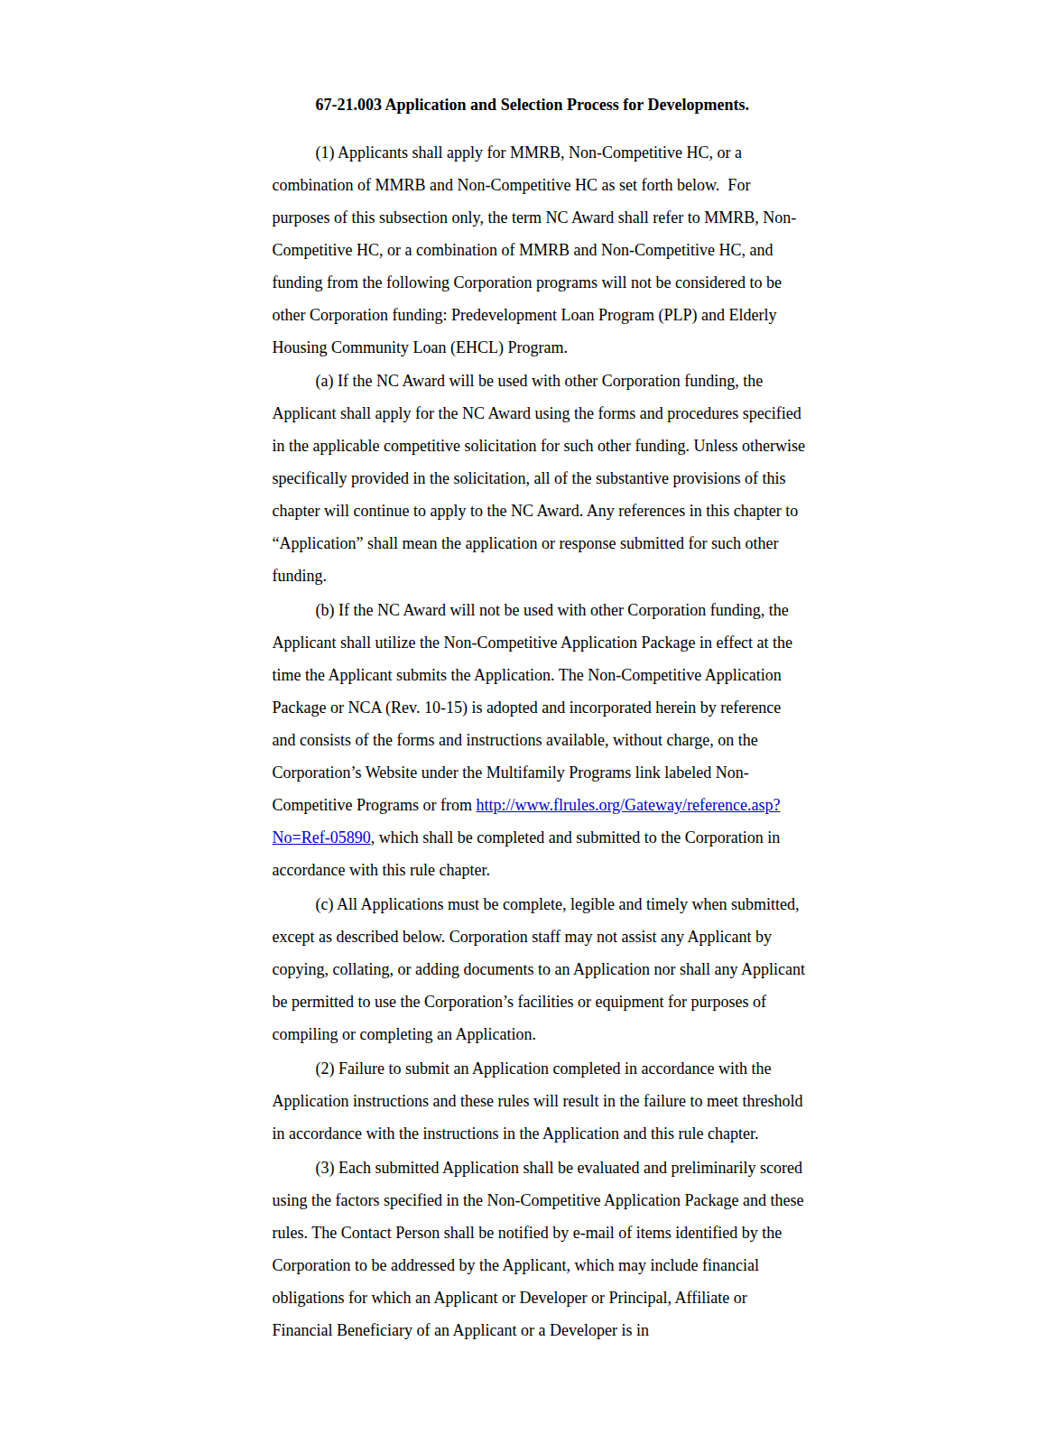67-21.003 Application and Selection Process for Developments.
(1) Applicants shall apply for MMRB, Non-Competitive HC, or a combination of MMRB and Non-Competitive HC as set forth below. For purposes of this subsection only, the term NC Award shall refer to MMRB, Non-Competitive HC, or a combination of MMRB and Non-Competitive HC, and funding from the following Corporation programs will not be considered to be other Corporation funding: Predevelopment Loan Program (PLP) and Elderly Housing Community Loan (EHCL) Program.
(a) If the NC Award will be used with other Corporation funding, the Applicant shall apply for the NC Award using the forms and procedures specified in the applicable competitive solicitation for such other funding. Unless otherwise specifically provided in the solicitation, all of the substantive provisions of this chapter will continue to apply to the NC Award. Any references in this chapter to “Application” shall mean the application or response submitted for such other funding.
(b) If the NC Award will not be used with other Corporation funding, the Applicant shall utilize the Non-Competitive Application Package in effect at the time the Applicant submits the Application. The Non-Competitive Application Package or NCA (Rev. 10-15) is adopted and incorporated herein by reference and consists of the forms and instructions available, without charge, on the Corporation’s Website under the Multifamily Programs link labeled Non-Competitive Programs or from http://www.flrules.org/Gateway/reference.asp?No=Ref-05890, which shall be completed and submitted to the Corporation in accordance with this rule chapter.
(c) All Applications must be complete, legible and timely when submitted, except as described below. Corporation staff may not assist any Applicant by copying, collating, or adding documents to an Application nor shall any Applicant be permitted to use the Corporation’s facilities or equipment for purposes of compiling or completing an Application.
(2) Failure to submit an Application completed in accordance with the Application instructions and these rules will result in the failure to meet threshold in accordance with the instructions in the Application and this rule chapter.
(3) Each submitted Application shall be evaluated and preliminarily scored using the factors specified in the Non-Competitive Application Package and these rules. The Contact Person shall be notified by e-mail of items identified by the Corporation to be addressed by the Applicant, which may include financial obligations for which an Applicant or Developer or Principal, Affiliate or Financial Beneficiary of an Applicant or a Developer is in